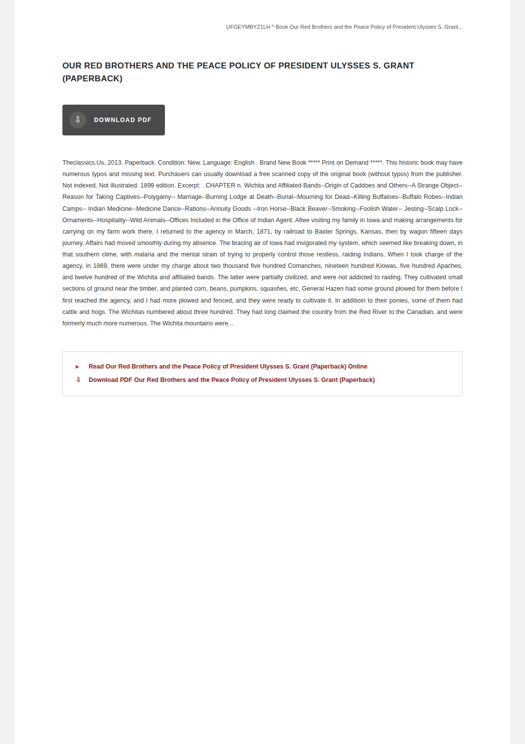UFGEYMBYZ1LH ^ Book Our Red Brothers and the Peace Policy of President Ulysses S. Grant...
OUR RED BROTHERS AND THE PEACE POLICY OF PRESIDENT ULYSSES S. GRANT (PAPERBACK)
⇩ DOWNLOAD PDF
Theclassics.Us, 2013. Paperback. Condition: New. Language: English . Brand New Book ***** Print on Demand *****. This historic book may have numerous typos and missing text. Purchasers can usually download a free scanned copy of the original book (without typos) from the publisher. Not indexed. Not illustrated. 1899 edition. Excerpt: . CHAPTER n. Wichita and Affiliated Bands--Origin of Caddoes and Others--A Strange Object--Reason for Taking Captives--Polygamy-- Marriage--Burning Lodge at Death--Burial--Mourning for Dead--Killing Buffaloes--Buffalo Robes--Indian Camps-- Indian Medicine--Medicine Dance--Rations--Annuity Goods --Iron Horse--Black Beaver--Smoking--Foolish Water-- Jesting--Scalp Lock--Ornaments--Hospitality--Wild Animals--Offices Included in the Office of Indian Agent. Aftee visiting my family in Iowa and making arrangements for carrying on my farm work there, I returned to the agency in March, 1871, by railroad to Baxter Springs, Kansas, then by wagon fifteen days journey. Affairs had moved smoothly during my absence. The bracing air of Iowa had invigorated my system, which seemed like breaking down, in that southern clime, with malaria and the mental strain of trying to properly control those restless, raiding Indians. When I took charge of the agency, in 1869, there were under my charge about two thousand five hundred Comanches, nineteen hundred Kiowas, five hundred Apaches, and twelve hundred of the Wichita and affiliated bands. The latter were partially civilized, and were not addicted to raiding. They cultivated small sections of ground near the timber, and planted corn, beans, pumpkins, squashes, etc. General Hazen had some ground plowed for them before I first reached the agency, and I had more plowed and fenced, and they were ready to cultivate it. In additioin to their ponies, some of them had cattle and hogs. The Wichitas numbered about three hundred. They had long claimed the country from the Red River to the Canadian, and were formerly much more numerous. The Wichita mountains were...
▸Read Our Red Brothers and the Peace Policy of President Ulysses S. Grant (Paperback) Online
⇩Download PDF Our Red Brothers and the Peace Policy of President Ulysses S. Grant (Paperback)